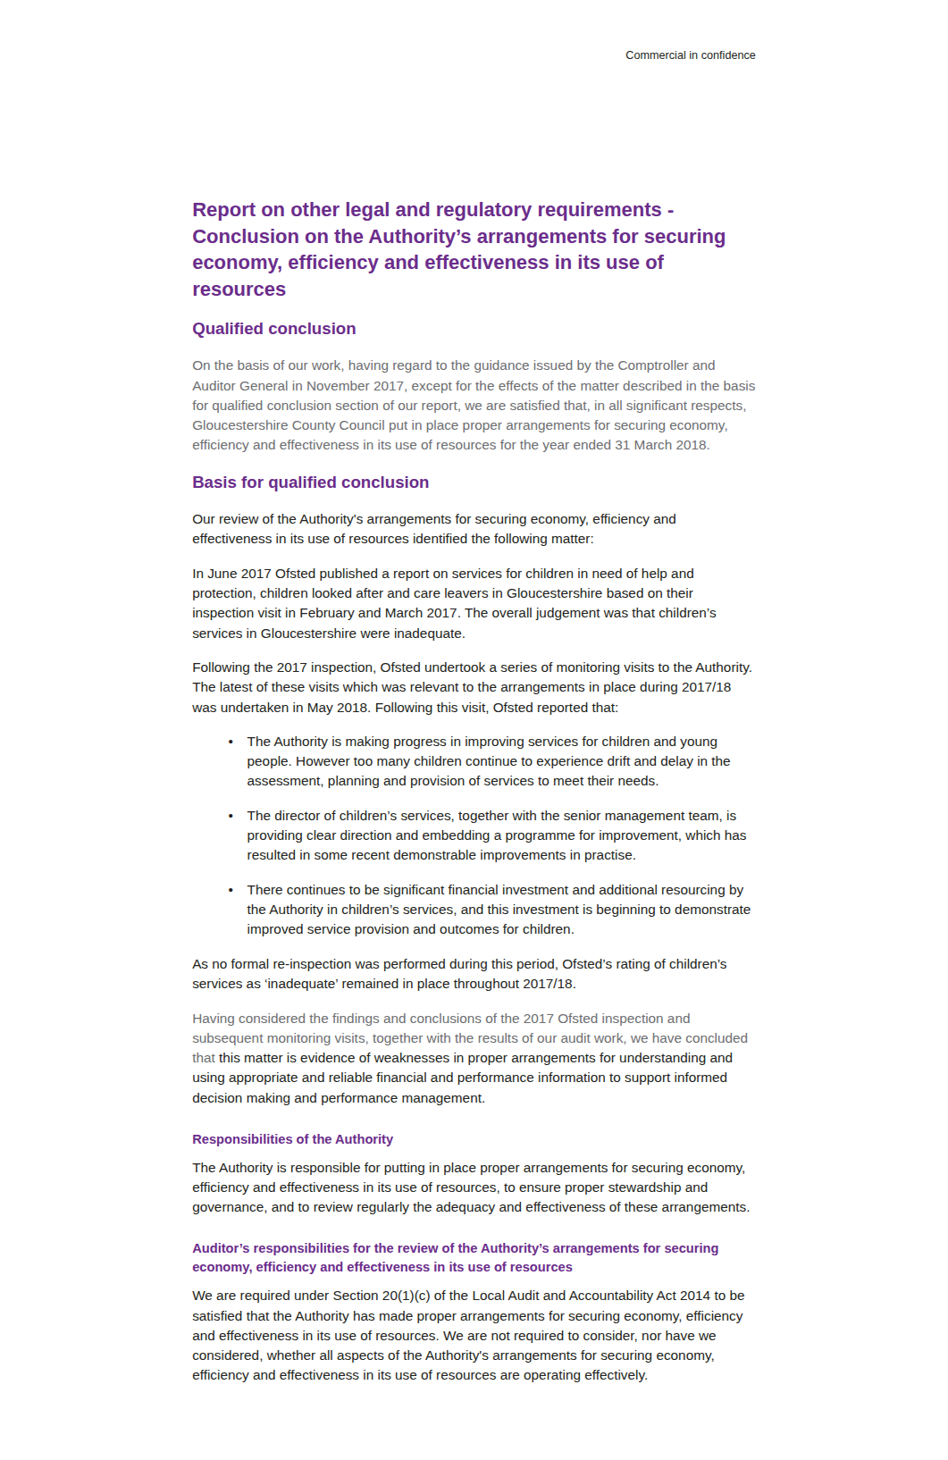Commercial in confidence
Report on other legal and regulatory requirements - Conclusion on the Authority’s arrangements for securing economy, efficiency and effectiveness in its use of resources
Qualified conclusion
On the basis of our work, having regard to the guidance issued by the Comptroller and Auditor General in November 2017, except for the effects of the matter described in the basis for qualified conclusion section of our report, we are satisfied that, in all significant respects, Gloucestershire County Council put in place proper arrangements for securing economy, efficiency and effectiveness in its use of resources for the year ended 31 March 2018.
Basis for qualified conclusion
Our review of the Authority's arrangements for securing economy, efficiency and effectiveness in its use of resources identified the following matter:
In June 2017 Ofsted published a report on services for children in need of help and protection, children looked after and care leavers in Gloucestershire based on their inspection visit in February and March 2017. The overall judgement was that children’s services in Gloucestershire were inadequate.
Following the 2017 inspection, Ofsted undertook a series of monitoring visits to the Authority. The latest of these visits which was relevant to the arrangements in place during 2017/18 was undertaken in May 2018. Following this visit, Ofsted reported that:
The Authority is making progress in improving services for children and young people. However too many children continue to experience drift and delay in the assessment, planning and provision of services to meet their needs.
The director of children’s services, together with the senior management team, is providing clear direction and embedding a programme for improvement, which has resulted in some recent demonstrable improvements in practise.
There continues to be significant financial investment and additional resourcing by the Authority in children’s services, and this investment is beginning to demonstrate improved service provision and outcomes for children.
As no formal re-inspection was performed during this period, Ofsted’s rating of children’s services as ‘inadequate’ remained in place throughout 2017/18.
Having considered the findings and conclusions of the 2017 Ofsted inspection and subsequent monitoring visits, together with the results of our audit work, we have concluded that this matter is evidence of weaknesses in proper arrangements for understanding and using appropriate and reliable financial and performance information to support informed decision making and performance management.
Responsibilities of the Authority
The Authority is responsible for putting in place proper arrangements for securing economy, efficiency and effectiveness in its use of resources, to ensure proper stewardship and governance, and to review regularly the adequacy and effectiveness of these arrangements.
Auditor’s responsibilities for the review of the Authority’s arrangements for securing economy, efficiency and effectiveness in its use of resources
We are required under Section 20(1)(c) of the Local Audit and Accountability Act 2014 to be satisfied that the Authority has made proper arrangements for securing economy, efficiency and effectiveness in its use of resources. We are not required to consider, nor have we considered, whether all aspects of the Authority's arrangements for securing economy, efficiency and effectiveness in its use of resources are operating effectively.